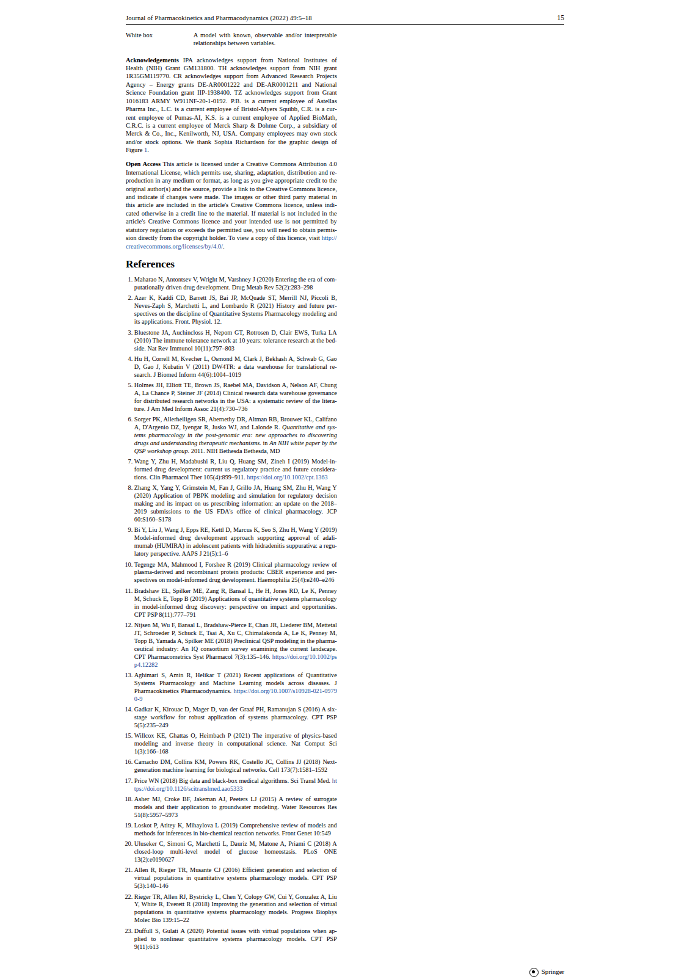Journal of Pharmacokinetics and Pharmacodynamics (2022) 49:5–18 15
White box
A model with known, observable and/or interpretable relationships between variables.
Acknowledgements IPA acknowledges support from National Institutes of Health (NIH) Grant GM131800. TH acknowledges support from NIH grant 1R35GM119770. CR acknowledges support from Advanced Research Projects Agency – Energy grants DE-AR0001222 and DE-AR0001211 and National Science Foundation grant IIP-1938400. TZ acknowledges support from Grant 1016183 ARMY W911NF-20-1-0192. P.B. is a current employee of Astellas Pharma Inc., L.C. is a current employee of Bristol-Myers Squibb, C.R. is a current employee of Pumas-AI, K.S. is a current employee of Applied BioMath, C.R.C. is a current employee of Merck Sharp & Dohme Corp., a subsidiary of Merck & Co., Inc., Kenilworth, NJ, USA. Company employees may own stock and/or stock options. We thank Sophia Richardson for the graphic design of Figure 1.
Open Access This article is licensed under a Creative Commons Attribution 4.0 International License, which permits use, sharing, adaptation, distribution and reproduction in any medium or format, as long as you give appropriate credit to the original author(s) and the source, provide a link to the Creative Commons licence, and indicate if changes were made. The images or other third party material in this article are included in the article's Creative Commons licence, unless indicated otherwise in a credit line to the material. If material is not included in the article's Creative Commons licence and your intended use is not permitted by statutory regulation or exceeds the permitted use, you will need to obtain permission directly from the copyright holder. To view a copy of this licence, visit http://creativecommons.org/licenses/by/4.0/.
References
Maharao N, Antontsev V, Wright M, Varshney J (2020) Entering the era of computationally driven drug development. Drug Metab Rev 52(2):283–298
Azer K, Kaddi CD, Barrett JS, Bai JP, McQuade ST, Merrill NJ, Piccoli B, Neves-Zaph S, Marchetti L, and Lombardo R (2021) History and future perspectives on the discipline of Quantitative Systems Pharmacology modeling and its applications. Front. Physiol. 12.
Bluestone JA, Auchincloss H, Nepom GT, Rotrosen D, Clair EWS, Turka LA (2010) The immune tolerance network at 10 years: tolerance research at the bedside. Nat Rev Immunol 10(11):797–803
Hu H, Correll M, Kvecher L, Osmond M, Clark J, Bekhash A, Schwab G, Gao D, Gao J, Kubatin V (2011) DW4TR: a data warehouse for translational research. J Biomed Inform 44(6):1004–1019
Holmes JH, Elliott TE, Brown JS, Raebel MA, Davidson A, Nelson AF, Chung A, La Chance P, Steiner JF (2014) Clinical research data warehouse governance for distributed research networks in the USA: a systematic review of the literature. J Am Med Inform Assoc 21(4):730–736
Sorger PK, Allerheiligen SR, Abernethy DR, Altman RB, Brouwer KL, Califano A, D'Argenio DZ, Iyengar R, Jusko WJ, and Lalonde R. Quantitative and systems pharmacology in the post-genomic era: new approaches to discovering drugs and understanding therapeutic mechanisms. in An NIH white paper by the QSP workshop group. 2011. NIH Bethesda Bethesda, MD
Wang Y, Zhu H, Madabushi R, Liu Q, Huang SM, Zineh I (2019) Model-informed drug development: current us regulatory practice and future considerations. Clin Pharmacol Ther 105(4):899–911. https://doi.org/10.1002/cpt.1363
Zhang X, Yang Y, Grimstein M, Fan J, Grillo JA, Huang SM, Zhu H, Wang Y (2020) Application of PBPK modeling and simulation for regulatory decision making and its impact on us prescribing information: an update on the 2018–2019 submissions to the US FDA's office of clinical pharmacology. JCP 60:S160–S178
Bi Y, Liu J, Wang J, Epps RE, Kettl D, Marcus K, Seo S, Zhu H, Wang Y (2019) Model-informed drug development approach supporting approval of adalimumab (HUMIRA) in adolescent patients with hidradenitis suppurativa: a regulatory perspective. AAPS J 21(5):1–6
Tegenge MA, Mahmood I, Forshee R (2019) Clinical pharmacology review of plasma-derived and recombinant protein products: CBER experience and perspectives on model-informed drug development. Haemophilia 25(4):e240–e246
Bradshaw EL, Spilker ME, Zang R, Bansal L, He H, Jones RD, Le K, Penney M, Schuck E, Topp B (2019) Applications of quantitative systems pharmacology in model-informed drug discovery: perspective on impact and opportunities. CPT PSP 8(11):777–791
Nijsen M, Wu F, Bansal L, Bradshaw-Pierce E, Chan JR, Liederer BM, Mettetal JT, Schroeder P, Schuck E, Tsai A, Xu C, Chimalakonda A, Le K, Penney M, Topp B, Yamada A, Spilker ME (2018) Preclinical QSP modeling in the pharmaceutical industry: An IQ consortium survey examining the current landscape. CPT Pharmacometrics Syst Pharmacol 7(3):135–146. https://doi.org/10.1002/psp4.12282
Aghimari S, Amin R, Helikar T (2021) Recent applications of Quantitative Systems Pharmacology and Machine Learning models across diseases. J Pharmacokinetics Pharmacodynamics. https://doi.org/10.1007/s10928-021-09790-9
Gadkar K, Kirouac D, Mager D, van der Graaf PH, Ramanujan S (2016) A six-stage workflow for robust application of systems pharmacology. CPT PSP 5(5):235–249
Willcox KE, Ghattas O, Heimbach P (2021) The imperative of physics-based modeling and inverse theory in computational science. Nat Comput Sci 1(3):166–168
Camacho DM, Collins KM, Powers RK, Costello JC, Collins JJ (2018) Next-generation machine learning for biological networks. Cell 173(7):1581–1592
Price WN (2018) Big data and black-box medical algorithms. Sci Transl Med. https://doi.org/10.1126/scitranslmed.aao5333
Asher MJ, Croke BF, Jakeman AJ, Peeters LJ (2015) A review of surrogate models and their application to groundwater modeling. Water Resources Res 51(8):5957–5973
Loskot P, Atitey K, Mihaylova L (2019) Comprehensive review of models and methods for inferences in bio-chemical reaction networks. Front Genet 10:549
Uluseker C, Simoni G, Marchetti L, Dauriz M, Matone A, Priami C (2018) A closed-loop multi-level model of glucose homeostasis. PLoS ONE 13(2):e0190627
Allen R, Rieger TR, Musante CJ (2016) Efficient generation and selection of virtual populations in quantitative systems pharmacology models. CPT PSP 5(3):140–146
Rieger TR, Allen RJ, Bystricky L, Chen Y, Colopy GW, Cui Y, Gonzalez A, Liu Y, White R, Everett R (2018) Improving the generation and selection of virtual populations in quantitative systems pharmacology models. Progress Biophys Molec Bio 139:15–22
Duffull S, Gulati A (2020) Potential issues with virtual populations when applied to nonlinear quantitative systems pharmacology models. CPT PSP 9(11):613
Springer